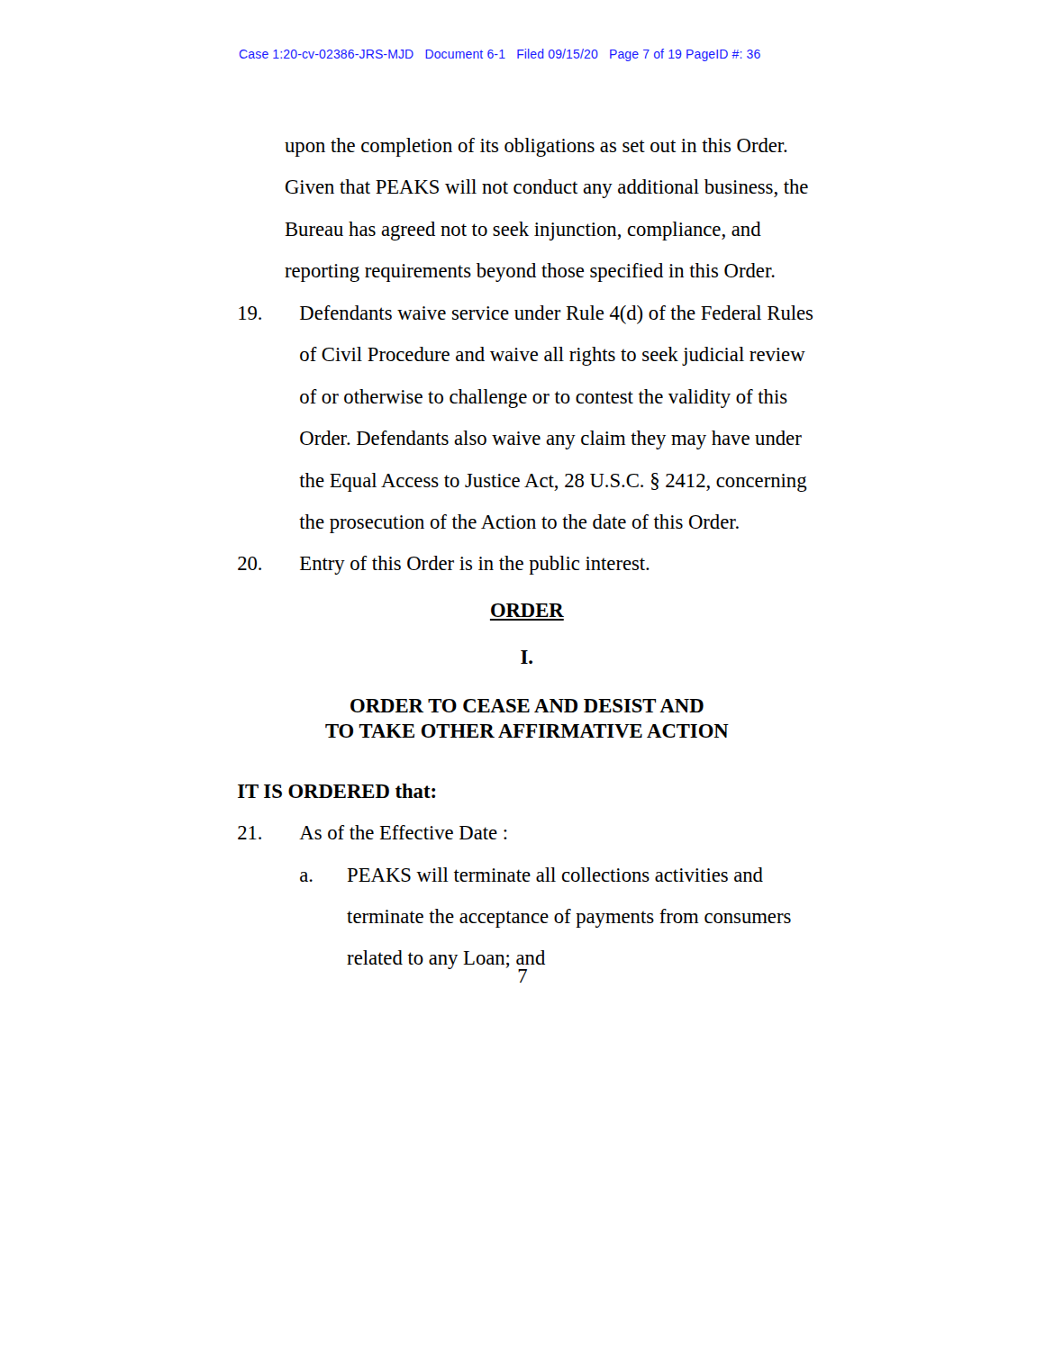Case 1:20-cv-02386-JRS-MJD Document 6-1 Filed 09/15/20 Page 7 of 19 PageID #: 36
upon the completion of its obligations as set out in this Order. Given that PEAKS will not conduct any additional business, the Bureau has agreed not to seek injunction, compliance, and reporting requirements beyond those specified in this Order.
19. Defendants waive service under Rule 4(d) of the Federal Rules of Civil Procedure and waive all rights to seek judicial review of or otherwise to challenge or to contest the validity of this Order. Defendants also waive any claim they may have under the Equal Access to Justice Act, 28 U.S.C. § 2412, concerning the prosecution of the Action to the date of this Order.
20. Entry of this Order is in the public interest.
ORDER
I.
ORDER TO CEASE AND DESIST AND
TO TAKE OTHER AFFIRMATIVE ACTION
IT IS ORDERED that:
21. As of the Effective Date :
a. PEAKS will terminate all collections activities and terminate the acceptance of payments from consumers related to any Loan; and
7